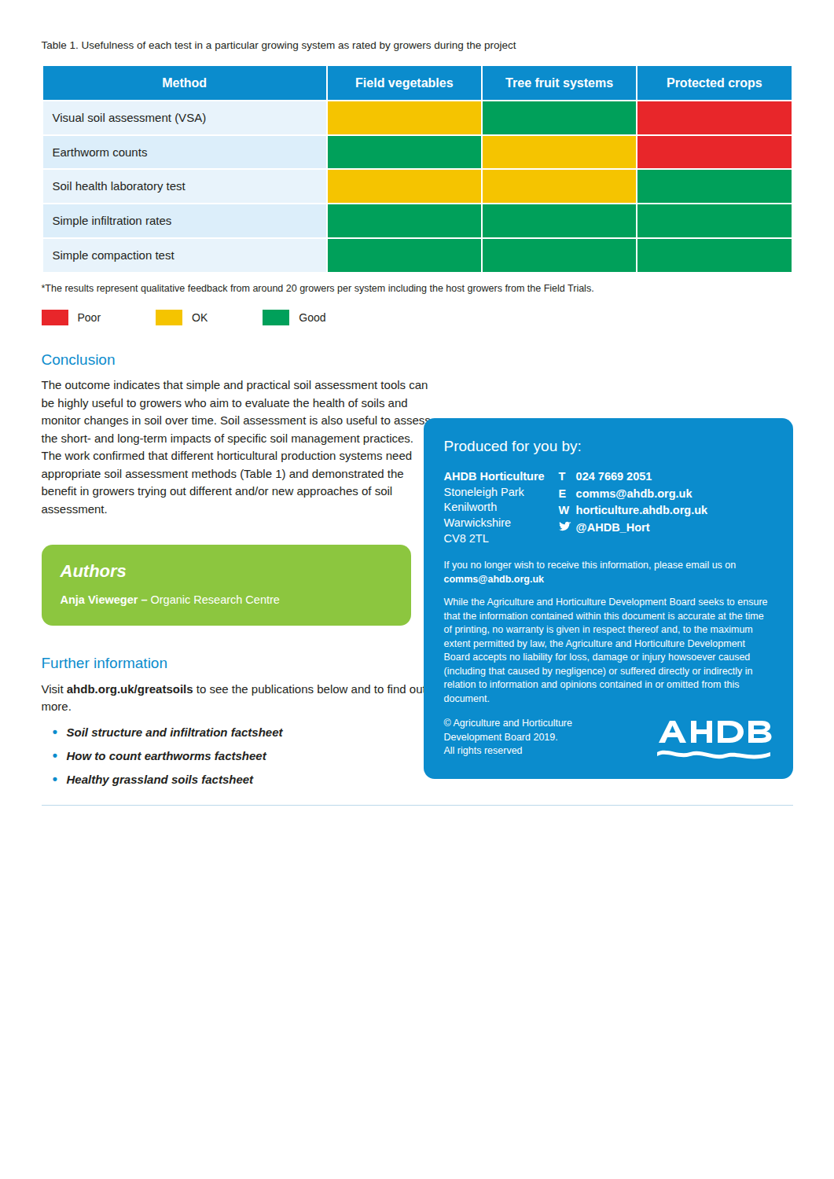Table 1. Usefulness of each test in a particular growing system as rated by growers during the project
| Method | Field vegetables | Tree fruit systems | Protected crops |
| --- | --- | --- | --- |
| Visual soil assessment (VSA) | | | |
| Earthworm counts | | | |
| Soil health laboratory test | | | |
| Simple infiltration rates | | | |
| Simple compaction test | | | |
*The results represent qualitative feedback from around 20 growers per system including the host growers from the Field Trials.
Poor
OK
Good
Conclusion
The outcome indicates that simple and practical soil assessment tools can be highly useful to growers who aim to evaluate the health of soils and monitor changes in soil over time. Soil assessment is also useful to assess the short- and long-term impacts of specific soil management practices. The work confirmed that different horticultural production systems need appropriate soil assessment methods (Table 1) and demonstrated the benefit in growers trying out different and/or new approaches of soil assessment.
Authors
Anja Vieweger – Organic Research Centre
Further information
Visit ahdb.org.uk/greatsoils to see the publications below and to find out more.
Soil structure and infiltration factsheet
How to count earthworms factsheet
Healthy grassland soils factsheet
Produced for you by:
AHDB Horticulture
Stoneleigh Park
Kenilworth
Warwickshire
CV8 2TL
T 024 7669 2051
Ecomms@ahdb.org.uk
Whorticulture.ahdb.org.uk
@AHDB_Hort
If you no longer wish to receive this information, please email us on comms@ahdb.org.uk
While the Agriculture and Horticulture Development Board seeks to ensure that the information contained within this document is accurate at the time of printing, no warranty is given in respect thereof and, to the maximum extent permitted by law, the Agriculture and Horticulture Development Board accepts no liability for loss, damage or injury howsoever caused (including that caused by negligence) or suffered directly or indirectly in relation to information and opinions contained in or omitted from this document.
© Agriculture and Horticulture
Development Board 2019.
All rights reserved